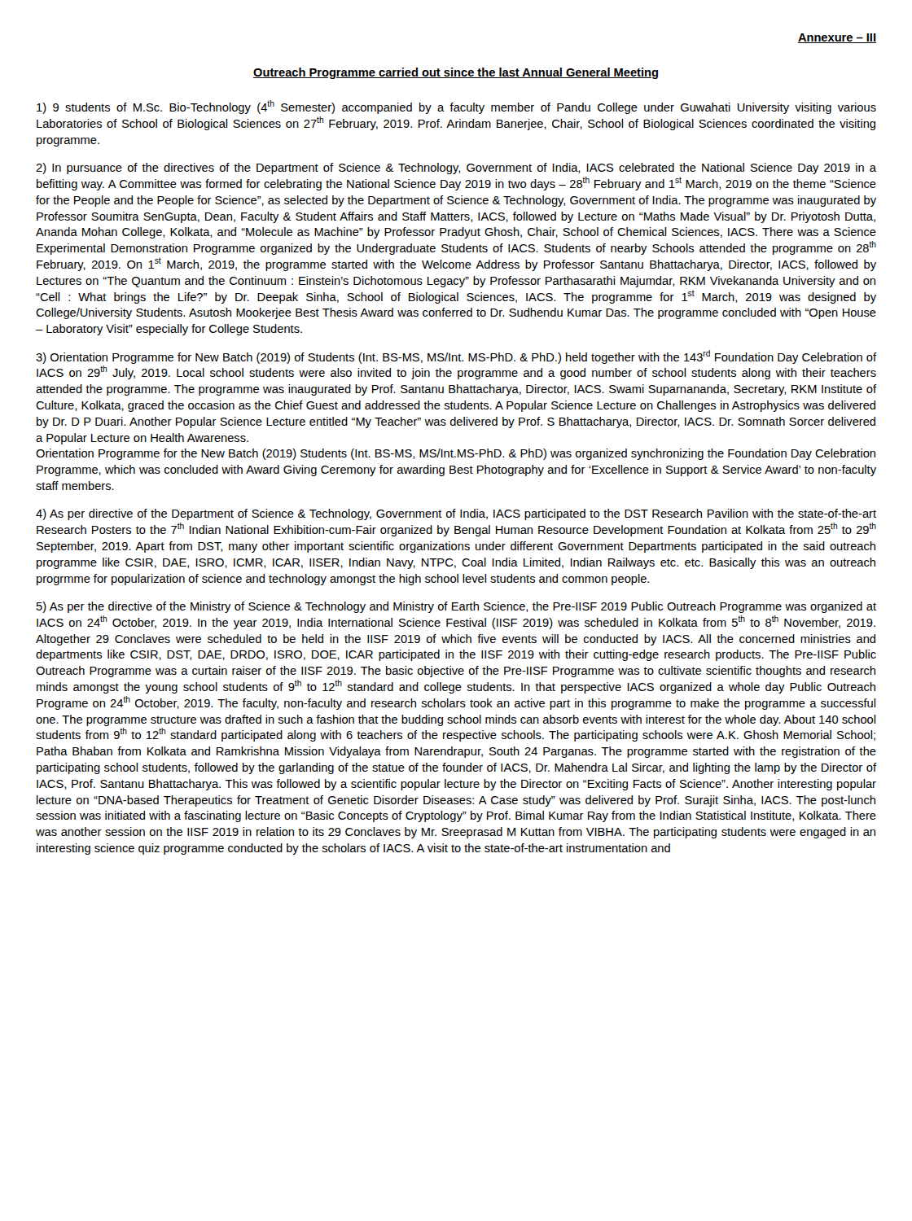Annexure – III
Outreach Programme carried out since the last Annual General Meeting
1) 9 students of M.Sc. Bio-Technology (4th Semester) accompanied by a faculty member of Pandu College under Guwahati University visiting various Laboratories of School of Biological Sciences on 27th February, 2019. Prof. Arindam Banerjee, Chair, School of Biological Sciences coordinated the visiting programme.
2) In pursuance of the directives of the Department of Science & Technology, Government of India, IACS celebrated the National Science Day 2019 in a befitting way. A Committee was formed for celebrating the National Science Day 2019 in two days – 28th February and 1st March, 2019 on the theme “Science for the People and the People for Science”, as selected by the Department of Science & Technology, Government of India. The programme was inaugurated by Professor Soumitra SenGupta, Dean, Faculty & Student Affairs and Staff Matters, IACS, followed by Lecture on “Maths Made Visual” by Dr. Priyotosh Dutta, Ananda Mohan College, Kolkata, and “Molecule as Machine” by Professor Pradyut Ghosh, Chair, School of Chemical Sciences, IACS. There was a Science Experimental Demonstration Programme organized by the Undergraduate Students of IACS. Students of nearby Schools attended the programme on 28th February, 2019. On 1st March, 2019, the programme started with the Welcome Address by Professor Santanu Bhattacharya, Director, IACS, followed by Lectures on “The Quantum and the Continuum : Einstein’s Dichotomous Legacy” by Professor Parthasarathi Majumdar, RKM Vivekananda University and on “Cell : What brings the Life?” by Dr. Deepak Sinha, School of Biological Sciences, IACS. The programme for 1st March, 2019 was designed by College/University Students. Asutosh Mookerjee Best Thesis Award was conferred to Dr. Sudhendu Kumar Das. The programme concluded with “Open House – Laboratory Visit” especially for College Students.
3) Orientation Programme for New Batch (2019) of Students (Int. BS-MS, MS/Int. MS-PhD. & PhD.) held together with the 143rd Foundation Day Celebration of IACS on 29th July, 2019. Local school students were also invited to join the programme and a good number of school students along with their teachers attended the programme. The programme was inaugurated by Prof. Santanu Bhattacharya, Director, IACS. Swami Suparnananda, Secretary, RKM Institute of Culture, Kolkata, graced the occasion as the Chief Guest and addressed the students. A Popular Science Lecture on Challenges in Astrophysics was delivered by Dr. D P Duari. Another Popular Science Lecture entitled “My Teacher” was delivered by Prof. S Bhattacharya, Director, IACS. Dr. Somnath Sorcer delivered a Popular Lecture on Health Awareness.
Orientation Programme for the New Batch (2019) Students (Int. BS-MS, MS/Int.MS-PhD. & PhD) was organized synchronizing the Foundation Day Celebration Programme, which was concluded with Award Giving Ceremony for awarding Best Photography and for ‘Excellence in Support & Service Award’ to non-faculty staff members.
4) As per directive of the Department of Science & Technology, Government of India, IACS participated to the DST Research Pavilion with the state-of-the-art Research Posters to the 7th Indian National Exhibition-cum-Fair organized by Bengal Human Resource Development Foundation at Kolkata from 25th to 29th September, 2019. Apart from DST, many other important scientific organizations under different Government Departments participated in the said outreach programme like CSIR, DAE, ISRO, ICMR, ICAR, IISER, Indian Navy, NTPC, Coal India Limited, Indian Railways etc. etc. Basically this was an outreach progrmme for popularization of science and technology amongst the high school level students and common people.
5) As per the directive of the Ministry of Science & Technology and Ministry of Earth Science, the Pre-IISF 2019 Public Outreach Programme was organized at IACS on 24th October, 2019. In the year 2019, India International Science Festival (IISF 2019) was scheduled in Kolkata from 5th to 8th November, 2019. Altogether 29 Conclaves were scheduled to be held in the IISF 2019 of which five events will be conducted by IACS. All the concerned ministries and departments like CSIR, DST, DAE, DRDO, ISRO, DOE, ICAR participated in the IISF 2019 with their cutting-edge research products. The Pre-IISF Public Outreach Programme was a curtain raiser of the IISF 2019. The basic objective of the Pre-IISF Programme was to cultivate scientific thoughts and research minds amongst the young school students of 9th to 12th standard and college students. In that perspective IACS organized a whole day Public Outreach Programe on 24th October, 2019. The faculty, non-faculty and research scholars took an active part in this programme to make the programme a successful one. The programme structure was drafted in such a fashion that the budding school minds can absorb events with interest for the whole day. About 140 school students from 9th to 12th standard participated along with 6 teachers of the respective schools. The participating schools were A.K. Ghosh Memorial School; Patha Bhaban from Kolkata and Ramkrishna Mission Vidyalaya from Narendrapur, South 24 Parganas. The programme started with the registration of the participating school students, followed by the garlanding of the statue of the founder of IACS, Dr. Mahendra Lal Sircar, and lighting the lamp by the Director of IACS, Prof. Santanu Bhattacharya. This was followed by a scientific popular lecture by the Director on “Exciting Facts of Science”. Another interesting popular lecture on “DNA-based Therapeutics for Treatment of Genetic Disorder Diseases: A Case study” was delivered by Prof. Surajit Sinha, IACS. The post-lunch session was initiated with a fascinating lecture on “Basic Concepts of Cryptology” by Prof. Bimal Kumar Ray from the Indian Statistical Institute, Kolkata. There was another session on the IISF 2019 in relation to its 29 Conclaves by Mr. Sreeprasad M Kuttan from VIBHA. The participating students were engaged in an interesting science quiz programme conducted by the scholars of IACS. A visit to the state-of-the-art instrumentation and